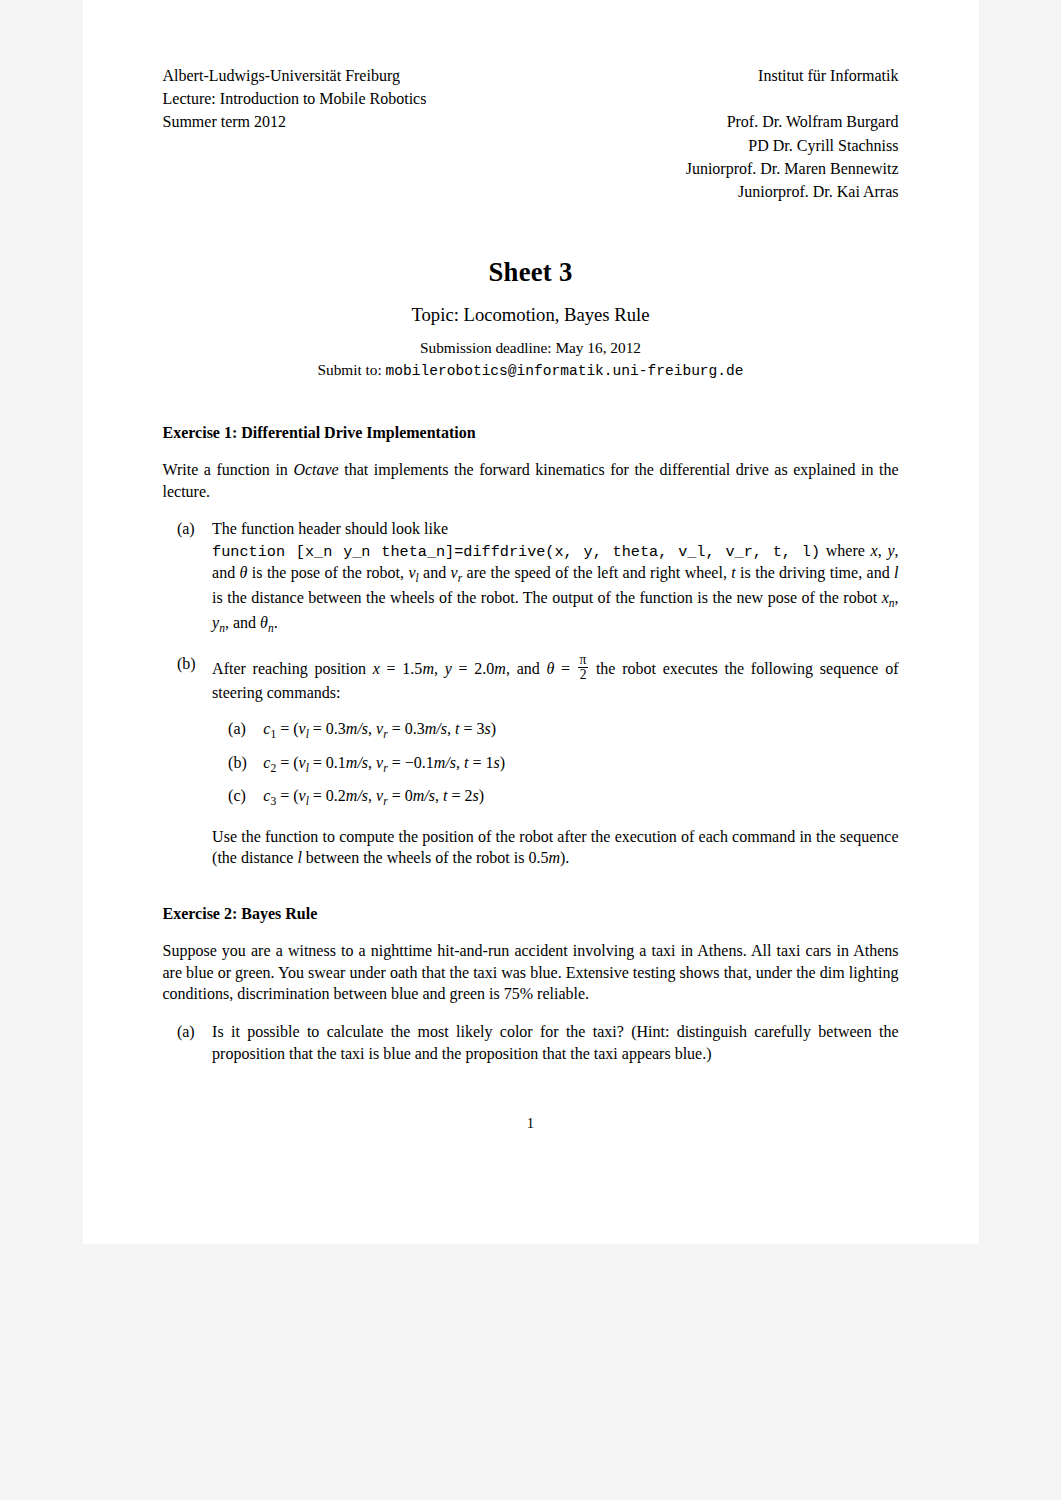| Albert-Ludwigs-Universität Freiburg | Institut für Informatik |
| Lecture: Introduction to Mobile Robotics | |
| Summer term 2012 | Prof. Dr. Wolfram Burgard |
| | PD Dr. Cyrill Stachniss |
| | Juniorprof. Dr. Maren Bennewitz |
| | Juniorprof. Dr. Kai Arras |
Sheet 3
Topic: Locomotion, Bayes Rule
Submission deadline: May 16, 2012
Submit to: mobilerobotics@informatik.uni-freiburg.de
Exercise 1: Differential Drive Implementation
Write a function in Octave that implements the forward kinematics for the differential drive as explained in the lecture.
The function header should look like
function [x_n y_n theta_n]=diffdrive(x, y, theta, v_l, v_r, t, l) where x, y, and θ is the pose of the robot, vl and vr are the speed of the left and right wheel, t is the driving time, and l is the distance between the wheels of the robot. The output of the function is the new pose of the robot xn, yn, and θn.
After reaching position x = 1.5m, y = 2.0m, and θ = π 2 the robot executes the following sequence of steering commands:
c1 = (vl = 0.3m/s, vr = 0.3m/s, t = 3s)
c2 = (vl = 0.1m/s, vr = −0.1m/s, t = 1s)
c3 = (vl = 0.2m/s, vr = 0m/s, t = 2s)
Use the function to compute the position of the robot after the execution of each command in the sequence (the distance l between the wheels of the robot is 0.5m).
Exercise 2: Bayes Rule
Suppose you are a witness to a nighttime hit-and-run accident involving a taxi in Athens. All taxi cars in Athens are blue or green. You swear under oath that the taxi was blue. Extensive testing shows that, under the dim lighting conditions, discrimination between blue and green is 75% reliable.
Is it possible to calculate the most likely color for the taxi? (Hint: distinguish carefully between the proposition that the taxi is blue and the proposition that the taxi appears blue.)
1